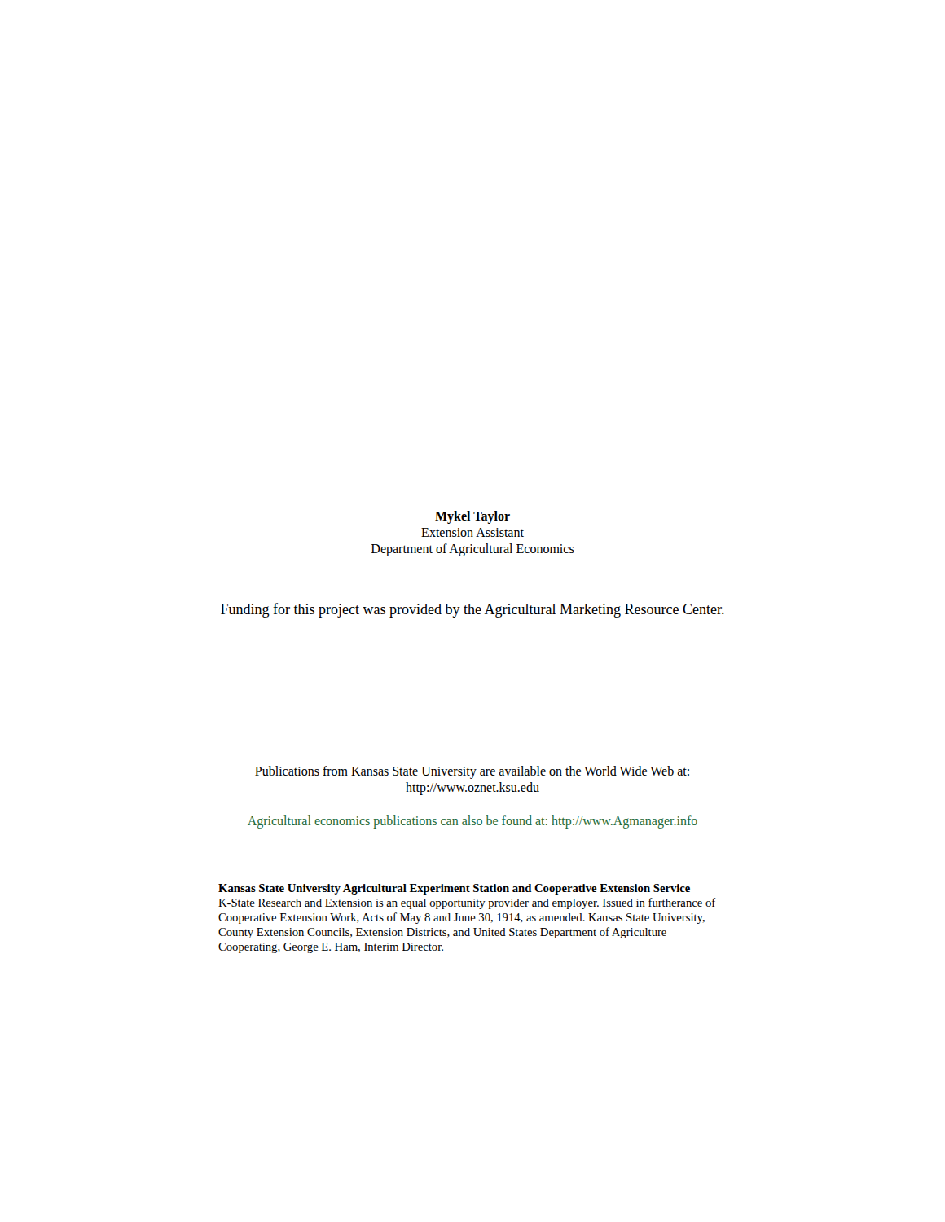Mykel Taylor
Extension Assistant
Department of Agricultural Economics
Funding for this project was provided by the Agricultural Marketing Resource Center.
Publications from Kansas State University are available on the World Wide Web at: http://www.oznet.ksu.edu
Agricultural economics publications can also be found at: http://www.Agmanager.info
Kansas State University Agricultural Experiment Station and Cooperative Extension Service
K-State Research and Extension is an equal opportunity provider and employer. Issued in furtherance of Cooperative Extension Work, Acts of May 8 and June 30, 1914, as amended. Kansas State University, County Extension Councils, Extension Districts, and United States Department of Agriculture Cooperating, George E. Ham, Interim Director.